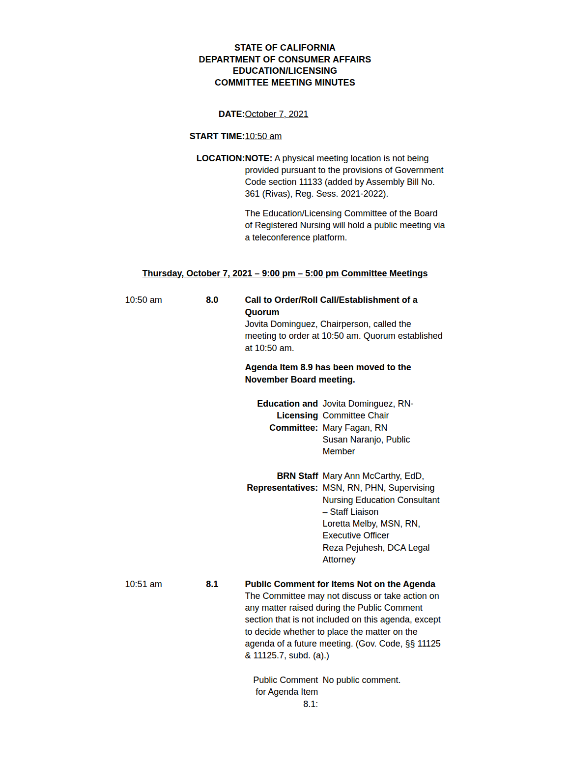STATE OF CALIFORNIA
DEPARTMENT OF CONSUMER AFFAIRS
EDUCATION/LICENSING
COMMITTEE MEETING MINUTES
| DATE: | October 7, 2021 |
| START TIME: | 10:50 am |
| LOCATION: | NOTE: A physical meeting location is not being provided pursuant to the provisions of Government Code section 11133 (added by Assembly Bill No. 361 (Rivas), Reg. Sess. 2021-2022). The Education/Licensing Committee of the Board of Registered Nursing will hold a public meeting via a teleconference platform. |
Thursday, October 7, 2021 – 9:00 pm – 5:00 pm Committee Meetings
| 10:50 am | 8.0 | Call to Order/Roll Call/Establishment of a Quorum Jovita Dominguez, Chairperson, called the meeting to order at 10:50 am. Quorum established at 10:50 am. Agenda Item 8.9 has been moved to the November Board meeting. |
| | | Education and Licensing Committee: | Jovita Dominguez, RN- Committee Chair Mary Fagan, RN Susan Naranjo, Public Member |
| | | BRN Staff Representatives: | Mary Ann McCarthy, EdD, MSN, RN, PHN, Supervising Nursing Education Consultant – Staff Liaison Loretta Melby, MSN, RN, Executive Officer Reza Pejuhesh, DCA Legal Attorney |
| 10:51 am | 8.1 | Public Comment for Items Not on the Agenda The Committee may not discuss or take action on any matter raised during the Public Comment section that is not included on this agenda, except to decide whether to place the matter on the agenda of a future meeting. (Gov. Code, §§ 11125 & 11125.7, subd. (a).) |
| | | Public Comment for Agenda Item 8.1: | No public comment. |